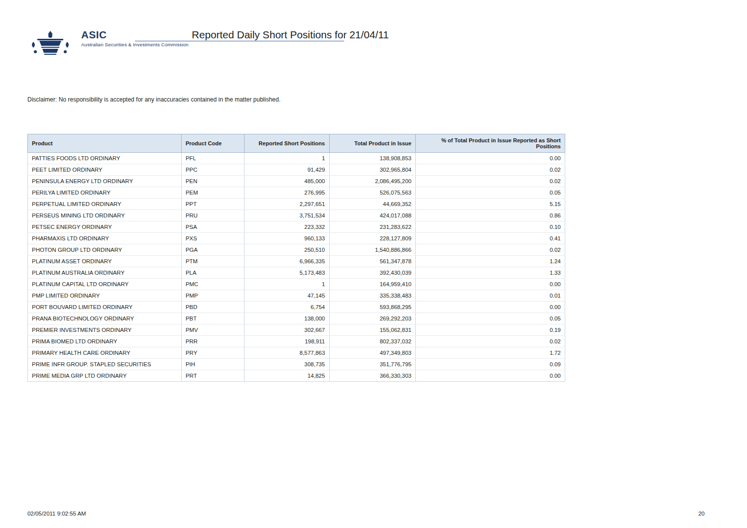ASIC
Australian Securities & Investments Commission
Reported Daily Short Positions for 21/04/11
Disclaimer: No responsibility is accepted for any inaccuracies contained in the matter published.
| Product | Product Code | Reported Short Positions | Total Product in Issue | % of Total Product in Issue Reported as Short Positions |
| --- | --- | --- | --- | --- |
| PATTIES FOODS LTD ORDINARY | PFL | 1 | 138,908,853 | 0.00 |
| PEET LIMITED ORDINARY | PPC | 91,429 | 302,965,804 | 0.02 |
| PENINSULA ENERGY LTD ORDINARY | PEN | 485,000 | 2,086,495,200 | 0.02 |
| PERILYA LIMITED ORDINARY | PEM | 276,995 | 526,075,563 | 0.05 |
| PERPETUAL LIMITED ORDINARY | PPT | 2,297,651 | 44,669,352 | 5.15 |
| PERSEUS MINING LTD ORDINARY | PRU | 3,751,534 | 424,017,088 | 0.86 |
| PETSEC ENERGY ORDINARY | PSA | 223,332 | 231,283,622 | 0.10 |
| PHARMAXIS LTD ORDINARY | PXS | 960,133 | 228,127,809 | 0.41 |
| PHOTON GROUP LTD ORDINARY | PGA | 250,510 | 1,540,886,866 | 0.02 |
| PLATINUM ASSET ORDINARY | PTM | 6,966,335 | 561,347,878 | 1.24 |
| PLATINUM AUSTRALIA ORDINARY | PLA | 5,173,483 | 392,430,039 | 1.33 |
| PLATINUM CAPITAL LTD ORDINARY | PMC | 1 | 164,959,410 | 0.00 |
| PMP LIMITED ORDINARY | PMP | 47,145 | 335,338,483 | 0.01 |
| PORT BOUVARD LIMITED ORDINARY | PBD | 6,754 | 593,868,295 | 0.00 |
| PRANA BIOTECHNOLOGY ORDINARY | PBT | 138,000 | 269,292,203 | 0.05 |
| PREMIER INVESTMENTS ORDINARY | PMV | 302,667 | 155,062,831 | 0.19 |
| PRIMA BIOMED LTD ORDINARY | PRR | 198,911 | 802,337,032 | 0.02 |
| PRIMARY HEALTH CARE ORDINARY | PRY | 8,577,863 | 497,349,803 | 1.72 |
| PRIME INFR GROUP. STAPLED SECURITIES | PIH | 308,735 | 351,776,795 | 0.09 |
| PRIME MEDIA GRP LTD ORDINARY | PRT | 14,825 | 366,330,303 | 0.00 |
02/05/2011 9:02:55 AM 20